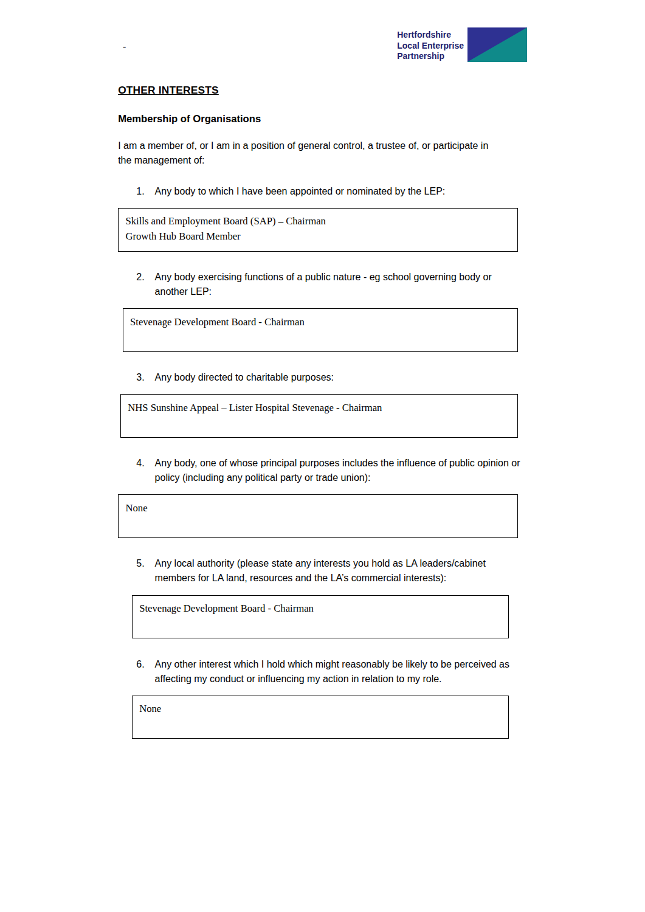Hertfordshire
Local Enterprise
Partnership
-
OTHER INTERESTS
Membership of Organisations
I am a member of, or I am in a position of general control, a trustee of, or participate in the management of:
Any body to which I have been appointed or nominated by the LEP:
Skills and Employment Board (SAP) – Chairman
Growth Hub Board Member
Any body exercising functions of a public nature - eg school governing body or another LEP:
Stevenage Development Board - Chairman
Any body directed to charitable purposes:
NHS Sunshine Appeal – Lister Hospital Stevenage - Chairman
Any body, one of whose principal purposes includes the influence of public opinion or policy (including any political party or trade union):
None
Any local authority (please state any interests you hold as LA leaders/cabinet members for LA land, resources and the LA’s commercial interests):
Stevenage Development Board - Chairman
Any other interest which I hold which might reasonably be likely to be perceived as affecting my conduct or influencing my action in relation to my role.
None